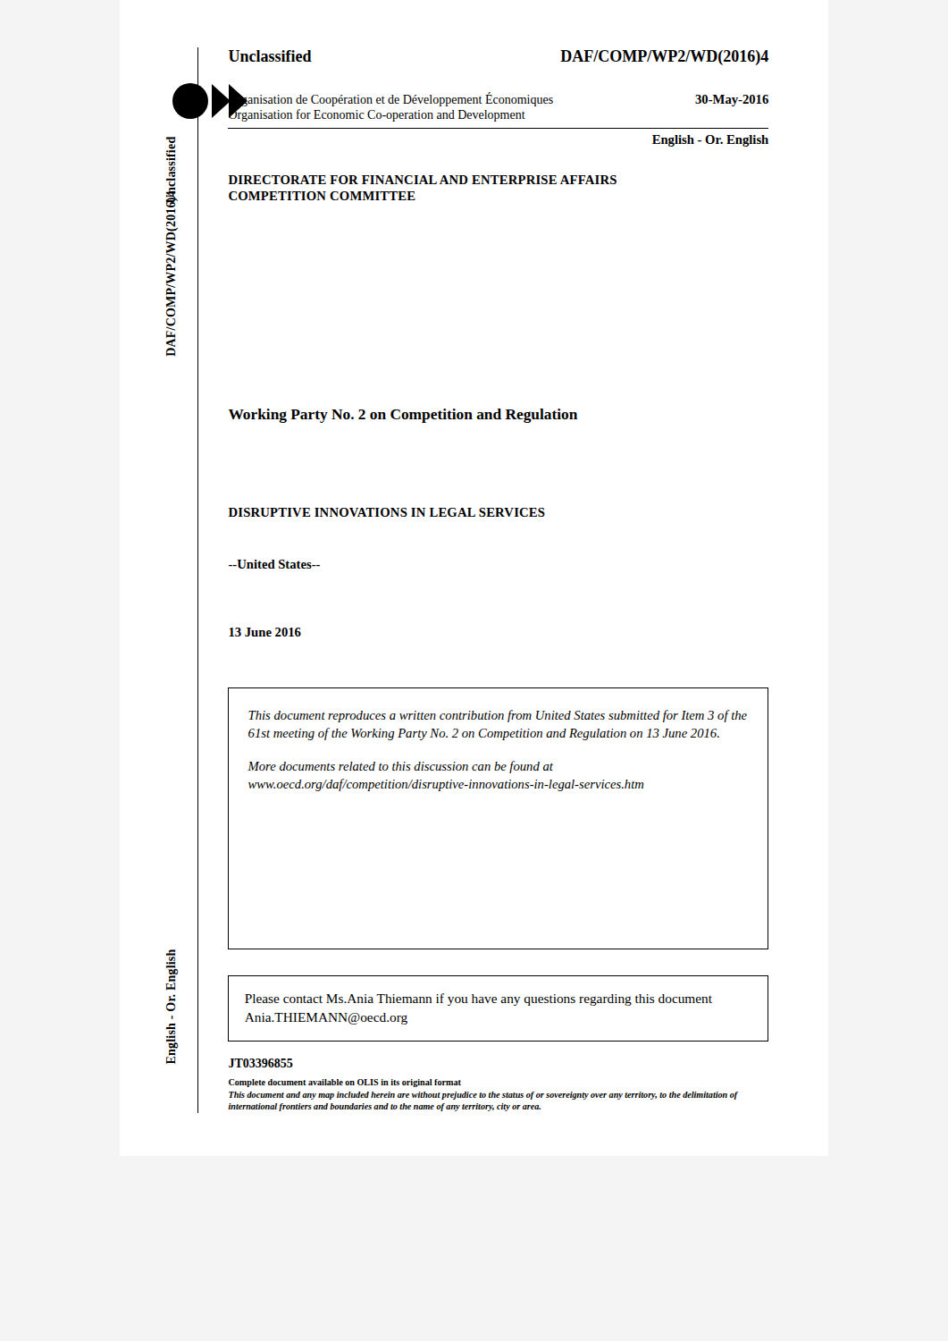Unclassified DAF/COMP/WP2/WD(2016)4 English - Or. English
Unclassified DAF/COMP/WP2/WD(2016)4
Organisation de Coopération et de Développement Économiques
Organisation for Economic Co-operation and Development
30-May-2016
English - Or. English
DIRECTORATE FOR FINANCIAL AND ENTERPRISE AFFAIRS
COMPETITION COMMITTEE
Working Party No. 2 on Competition and Regulation
DISRUPTIVE INNOVATIONS IN LEGAL SERVICES
--United States--
13 June 2016
This document reproduces a written contribution from United States submitted for Item 3 of the 61st meeting of the Working Party No. 2 on Competition and Regulation on 13 June 2016.
More documents related to this discussion can be found at www.oecd.org/daf/competition/disruptive-innovations-in-legal-services.htm
Please contact Ms.Ania Thiemann if you have any questions regarding this document Ania.THIEMANN@oecd.org
JT03396855
Complete document available on OLIS in its original format
This document and any map included herein are without prejudice to the status of or sovereignty over any territory, to the delimitation of international frontiers and boundaries and to the name of any territory, city or area.